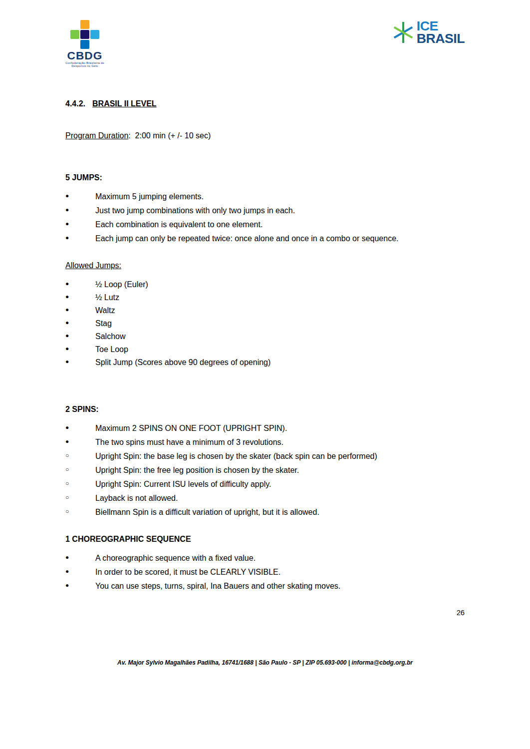CBDG
Confederação Brasileira de
Desportos no Gelo
ICE
BRASIL
4.4.2. BRASIL II LEVEL
Program Duration: 2:00 min (+ /- 10 sec)
5 JUMPS:
Maximum 5 jumping elements.
Just two jump combinations with only two jumps in each.
Each combination is equivalent to one element.
Each jump can only be repeated twice: once alone and once in a combo or sequence.
Allowed Jumps:
½ Loop (Euler)
½ Lutz
Waltz
Stag
Salchow
Toe Loop
Split Jump (Scores above 90 degrees of opening)
2 SPINS:
Maximum 2 SPINS ON ONE FOOT (UPRIGHT SPIN).
The two spins must have a minimum of 3 revolutions.
Upright Spin: the base leg is chosen by the skater (back spin can be performed)
Upright Spin: the free leg position is chosen by the skater.
Upright Spin: Current ISU levels of difficulty apply.
Layback is not allowed.
Biellmann Spin is a difficult variation of upright, but it is allowed.
1 CHOREOGRAPHIC SEQUENCE
A choreographic sequence with a fixed value.
In order to be scored, it must be CLEARLY VISIBLE.
You can use steps, turns, spiral, Ina Bauers and other skating moves.
26
Av. Major Sylvio Magalhães Padilha, 16741/1688 | São Paulo - SP | ZIP 05.693-000 | informa@cbdg.org.br